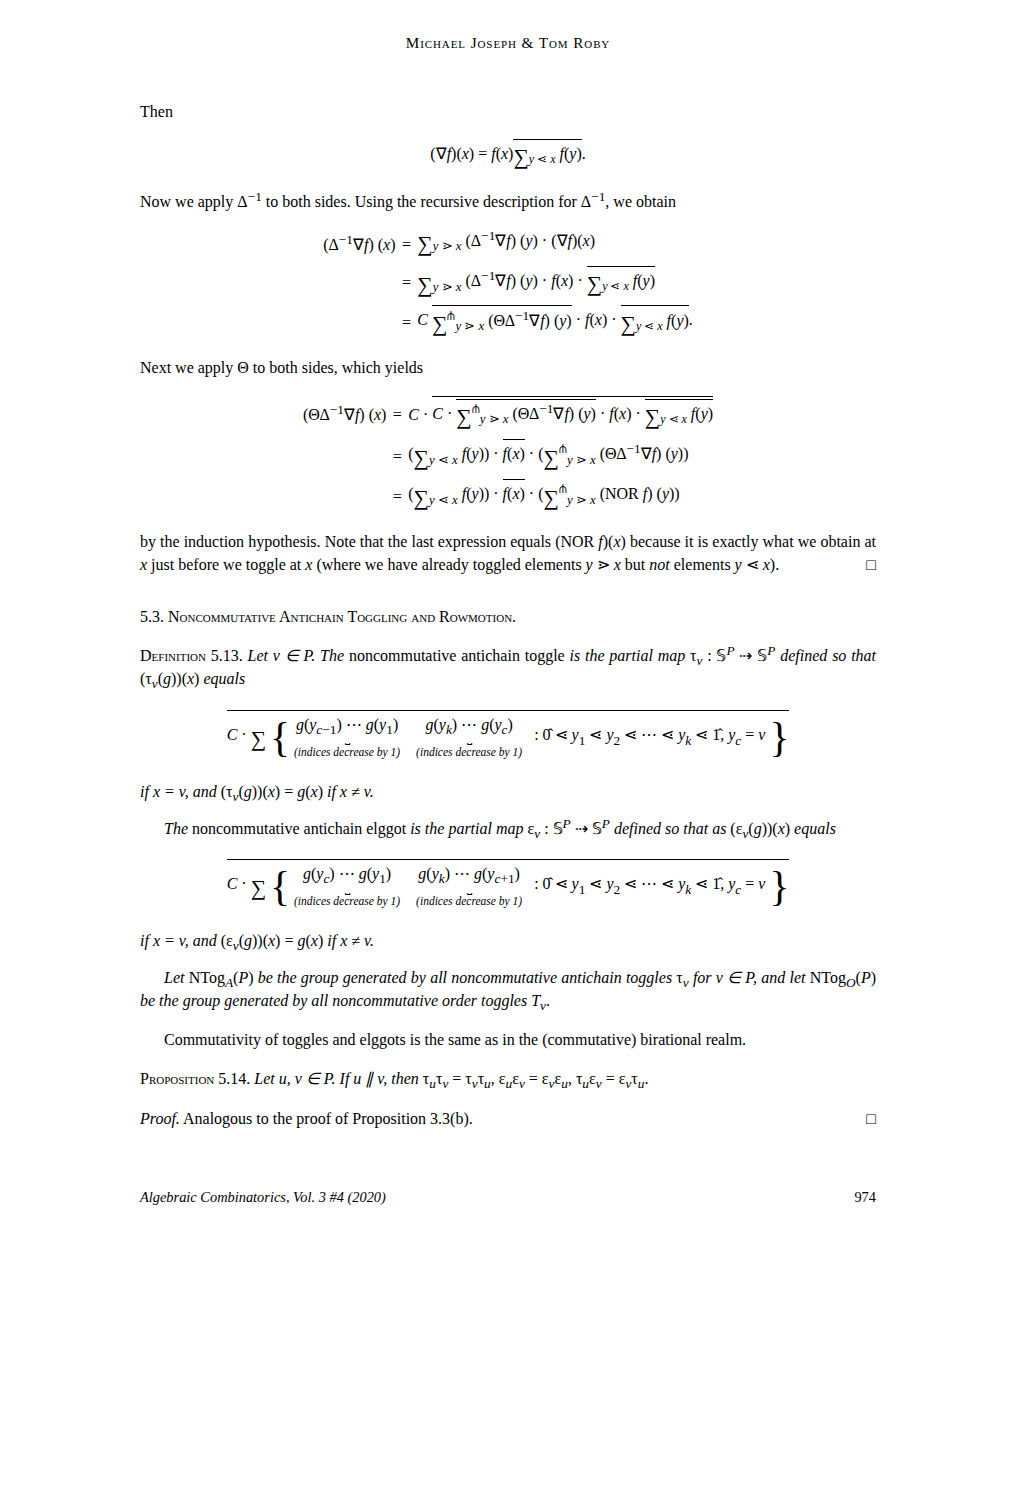Michael Joseph & Tom Roby
Then
(∇f)(x) = f(x)∑y ⋖ x f(y).
Now we apply Δ−1 to both sides. Using the recursive description for Δ−1, we obtain
| (Δ −1 ∇ f ) ( x ) | = | ∑ y ⋗ x (Δ −1 ∇ f ) ( y ) · (∇ f )( x ) |
| | = | ∑ y ⋗ x (Δ −1 ∇ f ) ( y ) · f ( x ) · ∑ y ⋖ x f ( y ) |
| | = | C ∑ ⫛ y ⋗ x (ΘΔ −1 ∇ f ) ( y ) · f ( x ) · ∑ y ⋖ x f ( y ) . |
Next we apply Θ to both sides, which yields
| (ΘΔ −1 ∇ f ) ( x ) | = | C · C · ∑ ⫛ y ⋗ x (ΘΔ −1 ∇ f ) ( y ) · f ( x ) · ∑ y ⋖ x f ( y ) |
| | = | ( ∑ y ⋖ x f ( y )) · f ( x ) · ( ∑ ⫛ y ⋗ x (ΘΔ −1 ∇ f ) ( y )) |
| | = | ( ∑ y ⋖ x f ( y )) · f ( x ) · ( ∑ ⫛ y ⋗ x (NOR f ) ( y )) |
by the induction hypothesis. Note that the last expression equals (NOR f)(x) because it is exactly what we obtain at x just before we toggle at x (where we have already toggled elements y ⋗ x but not elements y ⋖ x). □
5.3. Noncommutative Antichain Toggling and Rowmotion.
Definition 5.13. Let v ∈ P. The noncommutative antichain toggle is the partial map τv : 𝕊P ⇢ 𝕊P defined so that (τv(g))(x) equals
C · ∑ { g(yc−1) ⋯ g(y1) ⎵ (indices decrease by 1) g(yk) ⋯ g(yc) ⎵ (indices decrease by 1) : 0̂ ⋖ y1 ⋖ y2 ⋖ ⋯ ⋖ yk ⋖ 1̂, yc = v }
if x = v, and (τv(g))(x) = g(x) if x ≠ v.
The noncommutative antichain elggot is the partial map εv : 𝕊P ⇢ 𝕊P defined so that as (εv(g))(x) equals
C · ∑ { g(yc) ⋯ g(y1) ⎵ (indices decrease by 1) g(yk) ⋯ g(yc+1) ⎵ (indices decrease by 1) : 0̂ ⋖ y1 ⋖ y2 ⋖ ⋯ ⋖ yk ⋖ 1̂, yc = v }
if x = v, and (εv(g))(x) = g(x) if x ≠ v.
Let NTogA(P) be the group generated by all noncommutative antichain toggles τv for v ∈ P, and let NTogO(P) be the group generated by all noncommutative order toggles Tv.
Commutativity of toggles and elggots is the same as in the (commutative) birational realm.
Proposition 5.14. Let u, v ∈ P. If u ∥ v, then τuτv = τvτu, εuεv = εvεu, τuεv = εvτu.
Proof. Analogous to the proof of Proposition 3.3(b). □
Algebraic Combinatorics, Vol. 3 #4 (2020) 974